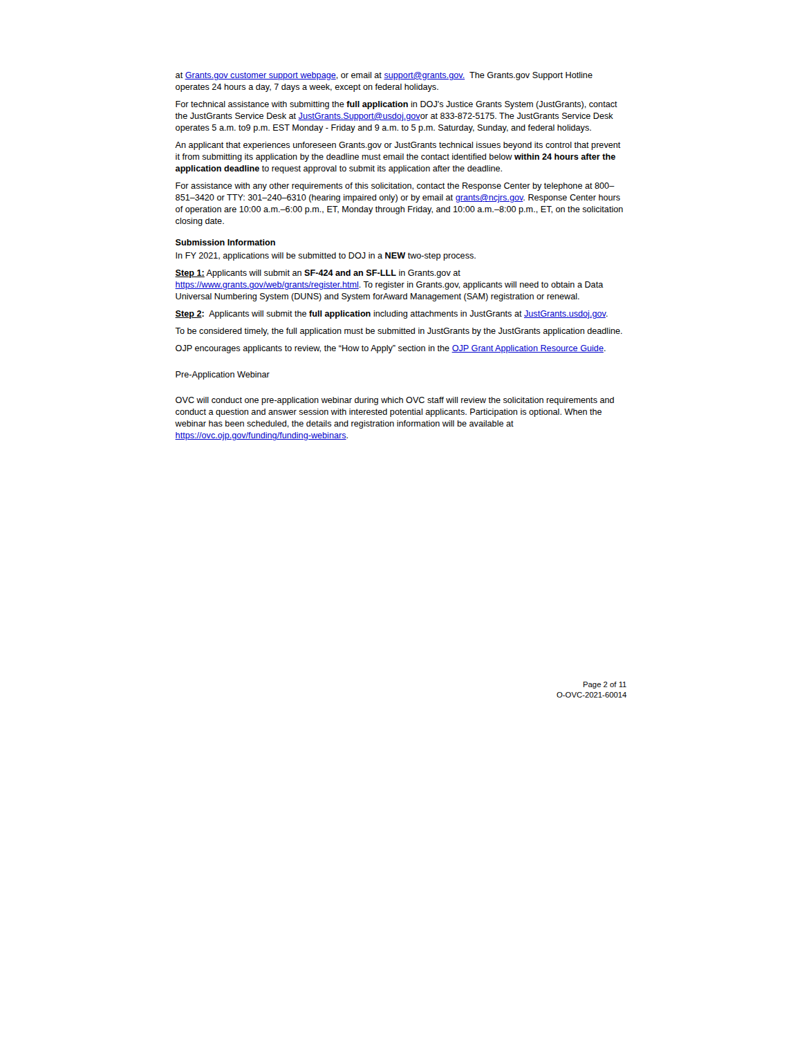at Grants.gov customer support webpage, or email at support@grants.gov. The Grants.gov Support Hotline operates 24 hours a day, 7 days a week, except on federal holidays.
For technical assistance with submitting the full application in DOJ's Justice Grants System (JustGrants), contact the JustGrants Service Desk at JustGrants.Support@usdoj.govor at 833-872-5175. The JustGrants Service Desk operates 5 a.m. to9 p.m. EST Monday - Friday and 9 a.m. to 5 p.m. Saturday, Sunday, and federal holidays.
An applicant that experiences unforeseen Grants.gov or JustGrants technical issues beyond its control that prevent it from submitting its application by the deadline must email the contact identified below within 24 hours after the application deadline to request approval to submit its application after the deadline.
For assistance with any other requirements of this solicitation, contact the Response Center by telephone at 800–851–3420 or TTY: 301–240–6310 (hearing impaired only) or by email at grants@ncjrs.gov. Response Center hours of operation are 10:00 a.m.–6:00 p.m., ET, Monday through Friday, and 10:00 a.m.–8:00 p.m., ET, on the solicitation closing date.
Submission Information
In FY 2021, applications will be submitted to DOJ in a NEW two-step process.
Step 1: Applicants will submit an SF-424 and an SF-LLL in Grants.gov at https://www.grants.gov/web/grants/register.html. To register in Grants.gov, applicants will need to obtain a Data Universal Numbering System (DUNS) and System forAward Management (SAM) registration or renewal.
Step 2: Applicants will submit the full application including attachments in JustGrants at JustGrants.usdoj.gov.
To be considered timely, the full application must be submitted in JustGrants by the JustGrants application deadline.
OJP encourages applicants to review, the “How to Apply” section in the OJP Grant Application Resource Guide.
Pre-Application Webinar
OVC will conduct one pre-application webinar during which OVC staff will review the solicitation requirements and conduct a question and answer session with interested potential applicants. Participation is optional. When the webinar has been scheduled, the details and registration information will be available at https://ovc.ojp.gov/funding/funding-webinars.
Page 2 of 11
O-OVC-2021-60014